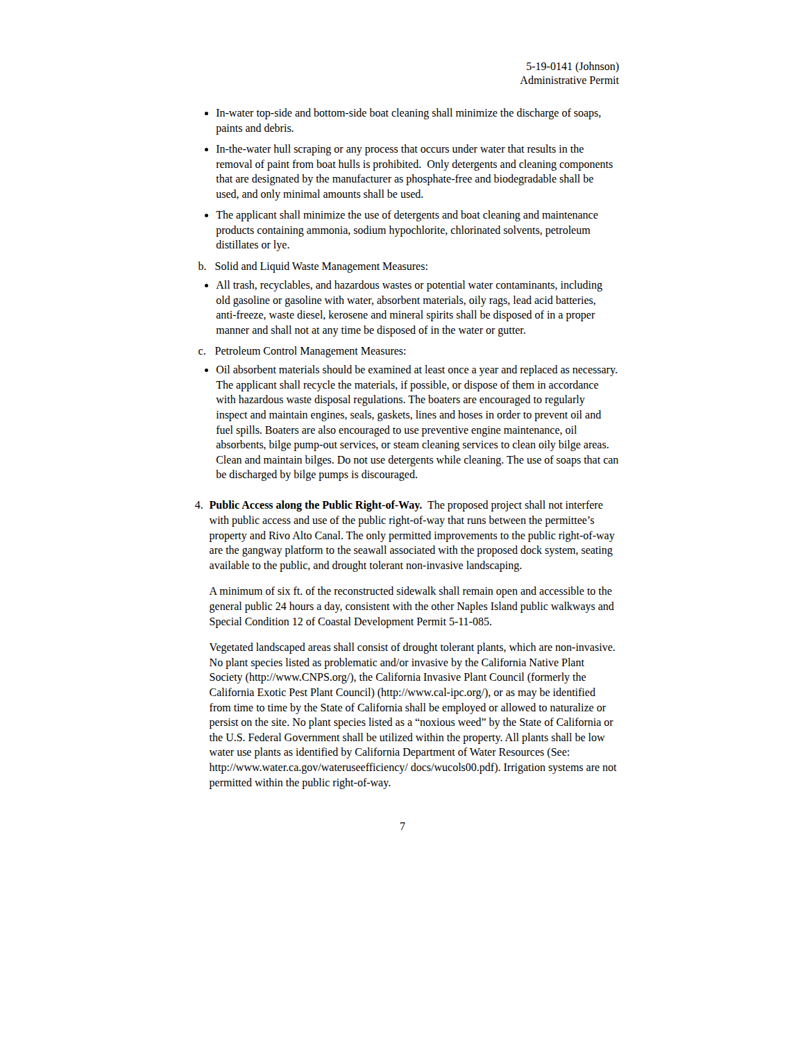5-19-0141 (Johnson)
Administrative Permit
In-water top-side and bottom-side boat cleaning shall minimize the discharge of soaps, paints and debris.
In-the-water hull scraping or any process that occurs under water that results in the removal of paint from boat hulls is prohibited. Only detergents and cleaning components that are designated by the manufacturer as phosphate-free and biodegradable shall be used, and only minimal amounts shall be used.
The applicant shall minimize the use of detergents and boat cleaning and maintenance products containing ammonia, sodium hypochlorite, chlorinated solvents, petroleum distillates or lye.
b.
Solid and Liquid Waste Management Measures:
All trash, recyclables, and hazardous wastes or potential water contaminants, including old gasoline or gasoline with water, absorbent materials, oily rags, lead acid batteries, anti-freeze, waste diesel, kerosene and mineral spirits shall be disposed of in a proper manner and shall not at any time be disposed of in the water or gutter.
c.
Petroleum Control Management Measures:
Oil absorbent materials should be examined at least once a year and replaced as necessary. The applicant shall recycle the materials, if possible, or dispose of them in accordance with hazardous waste disposal regulations. The boaters are encouraged to regularly inspect and maintain engines, seals, gaskets, lines and hoses in order to prevent oil and fuel spills. Boaters are also encouraged to use preventive engine maintenance, oil absorbents, bilge pump-out services, or steam cleaning services to clean oily bilge areas. Clean and maintain bilges. Do not use detergents while cleaning. The use of soaps that can be discharged by bilge pumps is discouraged.
4.
Public Access along the Public Right-of-Way. The proposed project shall not interfere with public access and use of the public right-of-way that runs between the permittee’s property and Rivo Alto Canal. The only permitted improvements to the public right-of-way are the gangway platform to the seawall associated with the proposed dock system, seating available to the public, and drought tolerant non-invasive landscaping.
A minimum of six ft. of the reconstructed sidewalk shall remain open and accessible to the general public 24 hours a day, consistent with the other Naples Island public walkways and Special Condition 12 of Coastal Development Permit 5-11-085.
Vegetated landscaped areas shall consist of drought tolerant plants, which are non-invasive. No plant species listed as problematic and/or invasive by the California Native Plant Society (http://www.CNPS.org/), the California Invasive Plant Council (formerly the California Exotic Pest Plant Council) (http://www.cal-ipc.org/), or as may be identified from time to time by the State of California shall be employed or allowed to naturalize or persist on the site. No plant species listed as a “noxious weed” by the State of California or the U.S. Federal Government shall be utilized within the property. All plants shall be low water use plants as identified by California Department of Water Resources (See: http://www.water.ca.gov/wateruseefficiency/ docs/wucols00.pdf). Irrigation systems are not permitted within the public right-of-way.
7